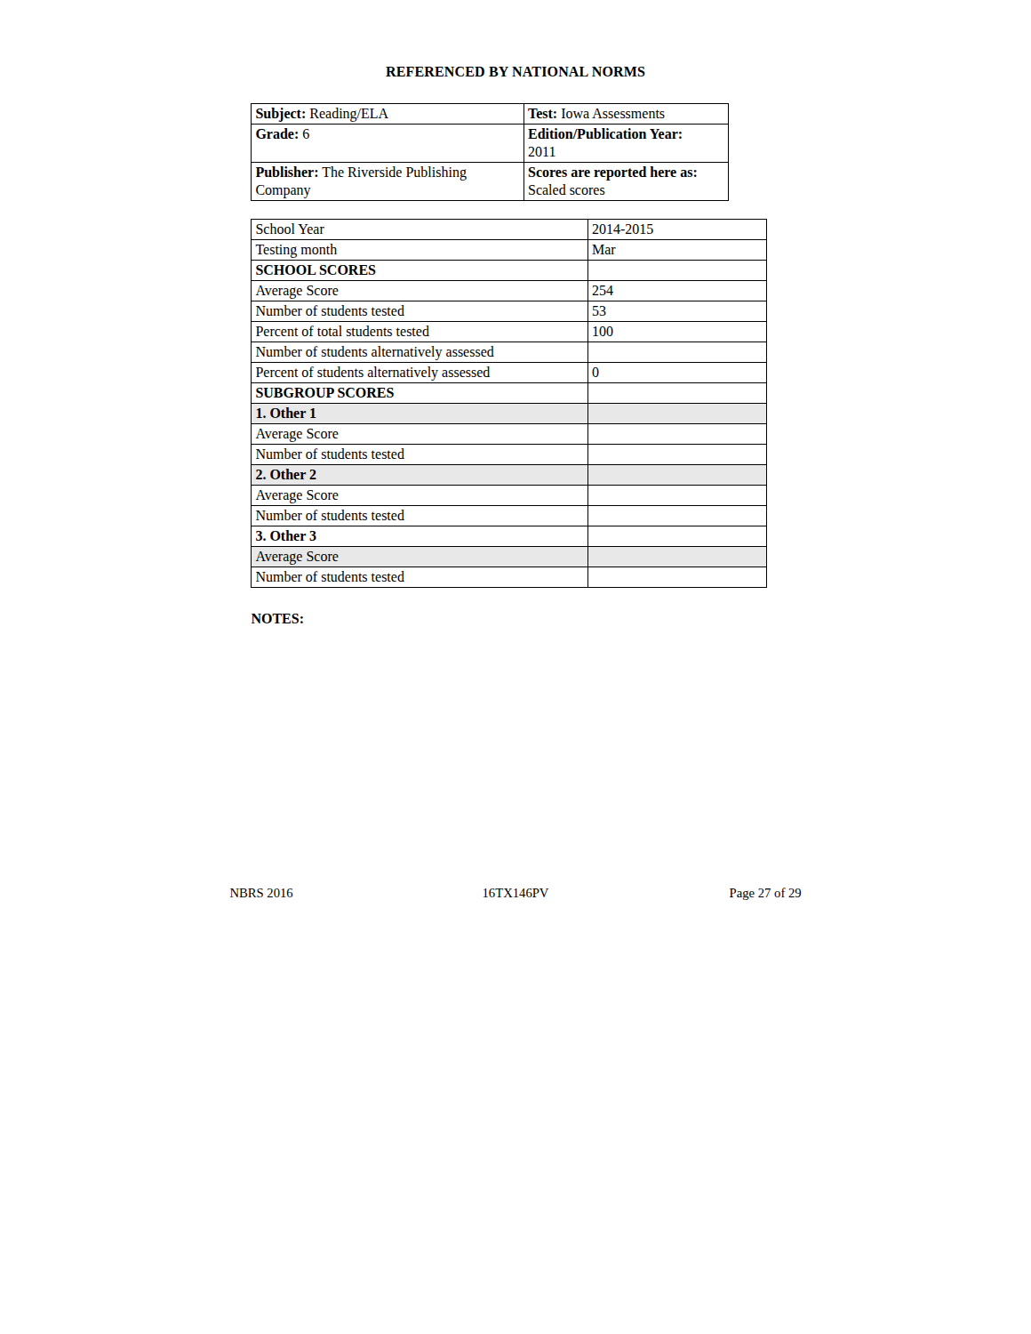REFERENCED BY NATIONAL NORMS
| Subject: Reading/ELA | Test: Iowa Assessments |
| Grade: 6 | Edition/Publication Year: 2011 |
| Publisher: The Riverside Publishing Company | Scores are reported here as: Scaled scores |
| School Year | 2014-2015 |
| Testing month | Mar |
| SCHOOL SCORES | |
| Average Score | 254 |
| Number of students tested | 53 |
| Percent of total students tested | 100 |
| Number of students alternatively assessed | |
| Percent of students alternatively assessed | 0 |
| SUBGROUP SCORES | |
| 1. Other 1 | |
| Average Score | |
| Number of students tested | |
| 2. Other 2 | |
| Average Score | |
| Number of students tested | |
| 3. Other 3 | |
| Average Score | |
| Number of students tested | |
NOTES:
NBRS 2016
16TX146PV
Page 27 of 29